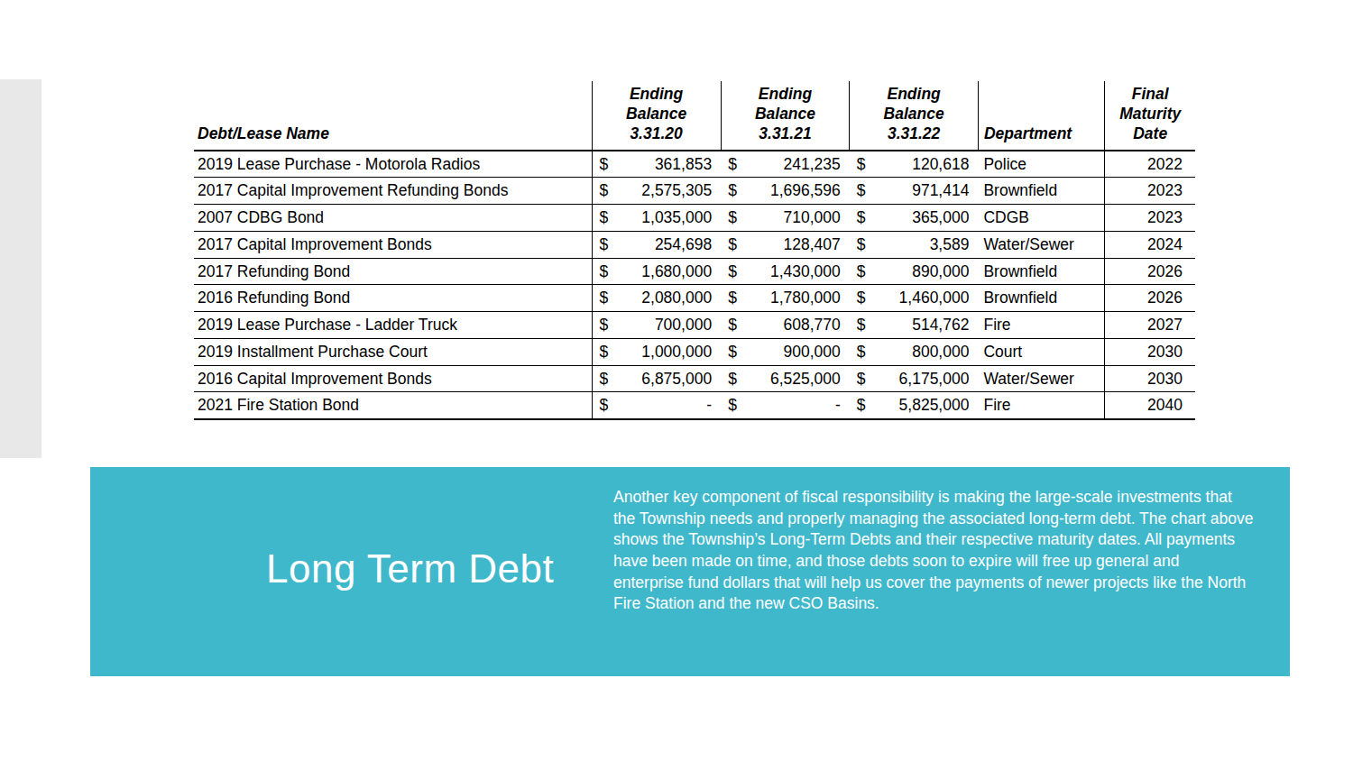| Debt/Lease Name | Ending Balance 3.31.20 | Ending Balance 3.31.21 | Ending Balance 3.31.22 | Department | Final Maturity Date |
| --- | --- | --- | --- | --- | --- |
| 2019 Lease Purchase - Motorola Radios | $ | 361,853 | $ | 241,235 | $ | 120,618 | Police | 2022 |
| 2017 Capital Improvement Refunding Bonds | $ | 2,575,305 | $ | 1,696,596 | $ | 971,414 | Brownfield | 2023 |
| 2007 CDBG Bond | $ | 1,035,000 | $ | 710,000 | $ | 365,000 | CDGB | 2023 |
| 2017 Capital Improvement Bonds | $ | 254,698 | $ | 128,407 | $ | 3,589 | Water/Sewer | 2024 |
| 2017 Refunding Bond | $ | 1,680,000 | $ | 1,430,000 | $ | 890,000 | Brownfield | 2026 |
| 2016 Refunding Bond | $ | 2,080,000 | $ | 1,780,000 | $ | 1,460,000 | Brownfield | 2026 |
| 2019 Lease Purchase - Ladder Truck | $ | 700,000 | $ | 608,770 | $ | 514,762 | Fire | 2027 |
| 2019 Installment Purchase Court | $ | 1,000,000 | $ | 900,000 | $ | 800,000 | Court | 2030 |
| 2016 Capital Improvement Bonds | $ | 6,875,000 | $ | 6,525,000 | $ | 6,175,000 | Water/Sewer | 2030 |
| 2021 Fire Station Bond | $ | - | $ | - | $ | 5,825,000 | Fire | 2040 |
Long Term Debt
Another key component of fiscal responsibility is making the large-scale investments that the Township needs and properly managing the associated long-term debt. The chart above shows the Township’s Long-Term Debts and their respective maturity dates. All payments have been made on time, and those debts soon to expire will free up general and enterprise fund dollars that will help us cover the payments of newer projects like the North Fire Station and the new CSO Basins.